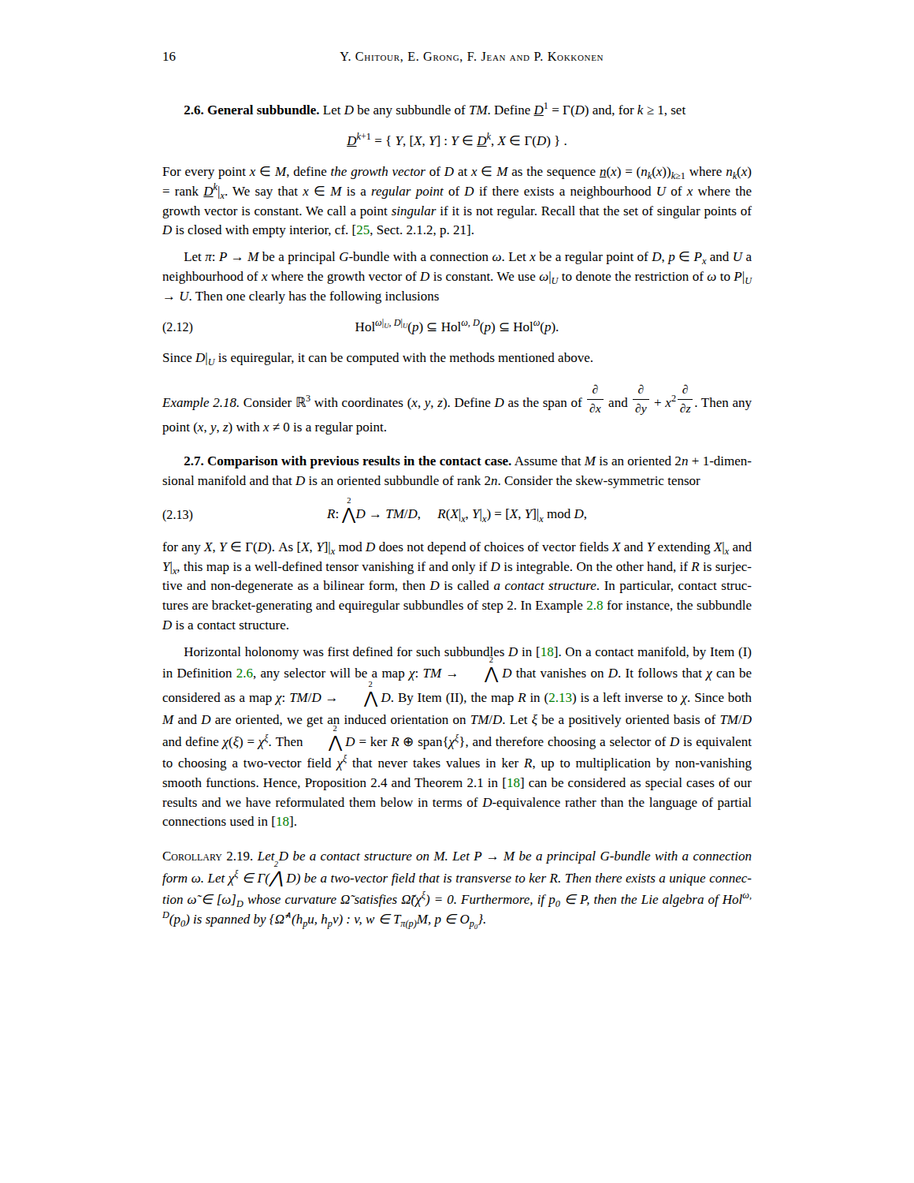16 Y. Chitour, E. Grong, F. Jean and P. Kokkonen
2.6. General subbundle. Let D be any subbundle of TM. Define D1 = Γ(D) and, for k ≥ 1, set
Dk+1 = { Y, [X, Y] : Y ∈ Dk, X ∈ Γ(D) } .
For every point x ∈ M, define the growth vector of D at x ∈ M as the sequence n(x) = (nk(x))k≥1 where nk(x) = rank Dk|x. We say that x ∈ M is a regular point of D if there exists a neighbourhood U of x where the growth vector is constant. We call a point singular if it is not regular. Recall that the set of singular points of D is closed with empty interior, cf. [25, Sect. 2.1.2, p. 21].
Let π: P → M be a principal G-bundle with a connection ω. Let x be a regular point of D, p ∈ Px and U a neighbourhood of x where the growth vector of D is constant. We use ω|U to denote the restriction of ω to P|U → U. Then one clearly has the following inclusions
(2.12) Holω|U, D|U(p) ⊆ Holω, D(p) ⊆ Holω(p).
Since D|U is equiregular, it can be computed with the methods mentioned above.
Example 2.18. Consider ℝ3 with coordinates (x, y, z). Define D as the span of ∂∂x and ∂∂y + x2∂∂z. Then any point (x, y, z) with x ≠ 0 is a regular point.
2.7. Comparison with previous results in the contact case. Assume that M is an oriented 2n + 1-dimensional manifold and that D is an oriented subbundle of rank 2n. Consider the skew-symmetric tensor
(2.13) R: 2⋀D → TM/D, R(X|x, Y|x) = [X, Y]|x mod D,
for any X, Y ∈ Γ(D). As [X, Y]|x mod D does not depend of choices of vector fields X and Y extending X|x and Y|x, this map is a well-defined tensor vanishing if and only if D is integrable. On the other hand, if R is surjective and non-degenerate as a bilinear form, then D is called a contact structure. In particular, contact structures are bracket-generating and equiregular subbundles of step 2. In Example 2.8 for instance, the subbundle D is a contact structure.
Horizontal holonomy was first defined for such subbundles D in [18]. On a contact manifold, by Item (I) in Definition 2.6, any selector will be a map χ: TM → 2⋀ D that vanishes on D. It follows that χ can be considered as a map χ: TM/D → 2⋀ D. By Item (II), the map R in (2.13) is a left inverse to χ. Since both M and D are oriented, we get an induced orientation on TM/D. Let ξ be a positively oriented basis of TM/D and define χ(ξ) = χξ. Then 2⋀ D = ker R ⊕ span{χξ}, and therefore choosing a selector of D is equivalent to choosing a two-vector field χξ that never takes values in ker R, up to multiplication by non-vanishing smooth functions. Hence, Proposition 2.4 and Theorem 2.1 in [18] can be considered as special cases of our results and we have reformulated them below in terms of D-equivalence rather than the language of partial connections used in [18].
Corollary 2.19. Let D be a contact structure on M. Let P → M be a principal G-bundle with a connection form ω. Let χξ ∈ Γ(2⋀ D) be a two-vector field that is transverse to ker R. Then there exists a unique connection ω̃ ∈ [ω]D whose curvature Ω̃ satisfies Ω̃(χξ) = 0. Furthermore, if p0 ∈ P, then the Lie algebra of Holω, D(p0) is spanned by {Ω̃∧(hpu, hpv) : v, w ∈ Tπ(p)M, p ∈ Op0}.